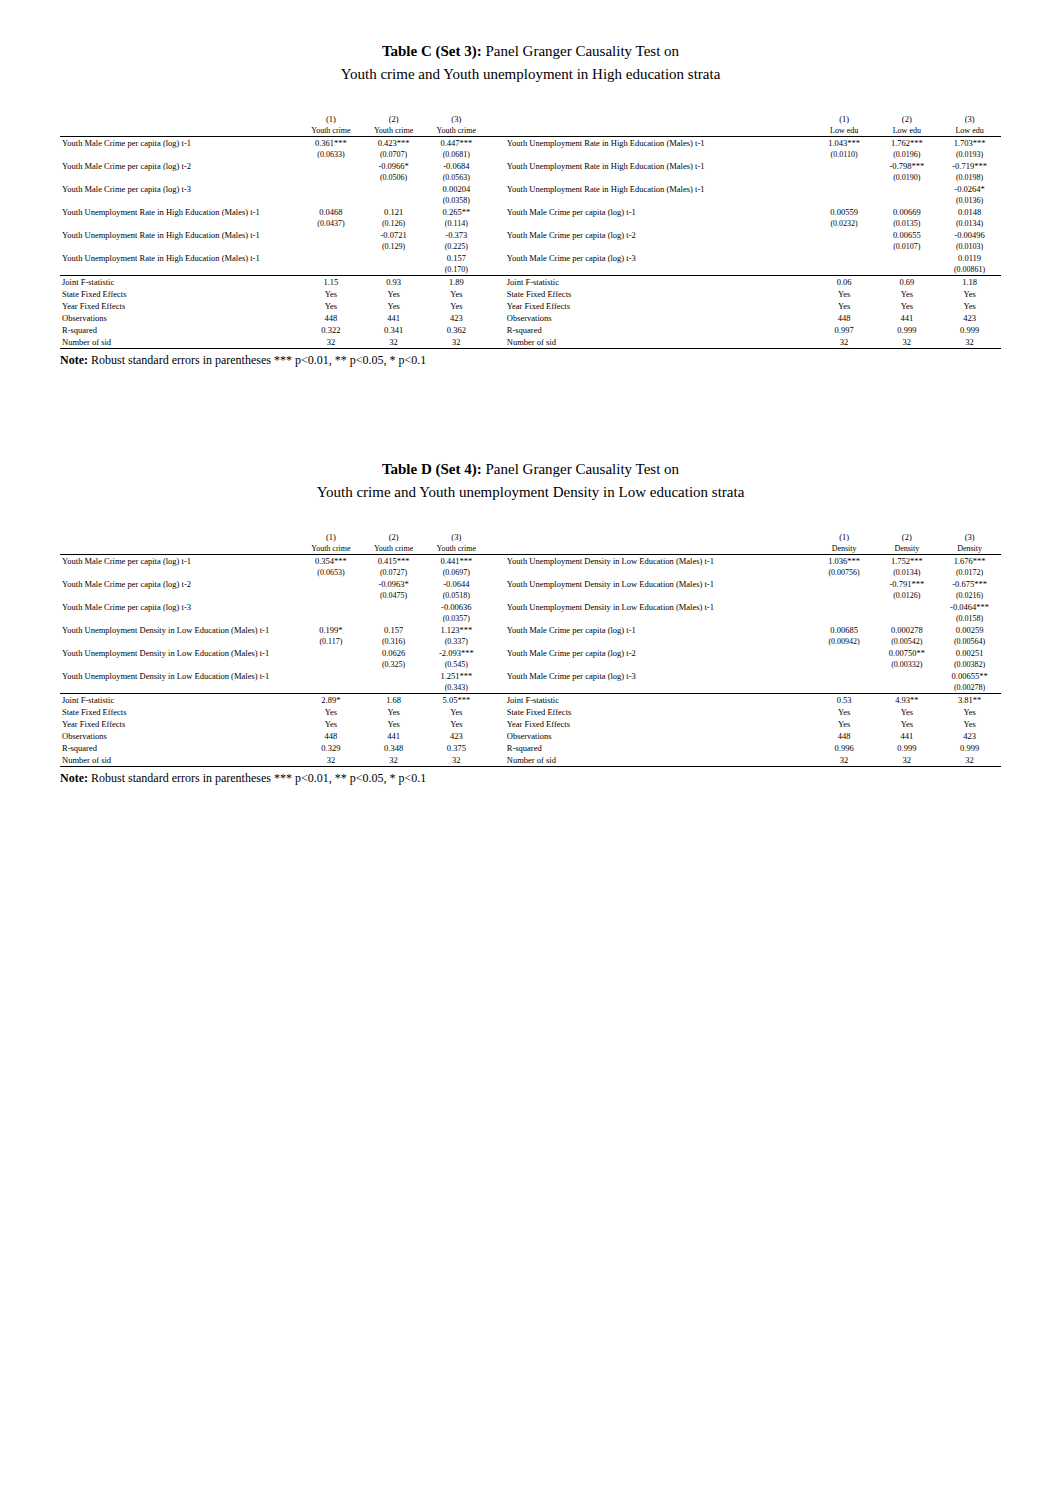Table C (Set 3): Panel Granger Causality Test on
Youth crime and Youth unemployment in High education strata
| | (1) | (2) | (3) | | | (1) | (2) | (3) |
| | Youth crime | Youth crime | Youth crime | | | Low edu | Low edu | Low edu |
| Youth Male Crime per capita (log) t-1 | 0.361*** | 0.423*** | 0.447*** | | Youth Unemployment Rate in High Education (Males) t-1 | 1.043*** | 1.762*** | 1.703*** |
| | (0.0633) | (0.0707) | (0.0681) | | | (0.0110) | (0.0196) | (0.0193) |
| Youth Male Crime per capita (log) t-2 | | -0.0966* | -0.0684 | | Youth Unemployment Rate in High Education (Males) t-1 | | -0.798*** | -0.719*** |
| | | (0.0506) | (0.0563) | | | | (0.0190) | (0.0198) |
| Youth Male Crime per capita (log) t-3 | | | 0.00204 | | Youth Unemployment Rate in High Education (Males) t-1 | | | -0.0264* |
| | | | (0.0358) | | | | | (0.0136) |
| Youth Unemployment Rate in High Education (Males) t-1 | 0.0468 | 0.121 | 0.265** | | Youth Male Crime per capita (log) t-1 | 0.00559 | 0.00669 | 0.0148 |
| | (0.0437) | (0.126) | (0.114) | | | (0.0232) | (0.0135) | (0.0134) |
| Youth Unemployment Rate in High Education (Males) t-1 | | -0.0721 | -0.373 | | Youth Male Crime per capita (log) t-2 | | 0.00655 | -0.00496 |
| | | (0.129) | (0.225) | | | | (0.0107) | (0.0103) |
| Youth Unemployment Rate in High Education (Males) t-1 | | | 0.157 | | Youth Male Crime per capita (log) t-3 | | | 0.0119 |
| | | | (0.170) | | | | | (0.00861) |
| Joint F-statistic | 1.15 | 0.93 | 1.89 | | Joint F-statistic | 0.06 | 0.69 | 1.18 |
| State Fixed Effects | Yes | Yes | Yes | | State Fixed Effects | Yes | Yes | Yes |
| Year Fixed Effects | Yes | Yes | Yes | | Year Fixed Effects | Yes | Yes | Yes |
| Observations | 448 | 441 | 423 | | Observations | 448 | 441 | 423 |
| R-squared | 0.322 | 0.341 | 0.362 | | R-squared | 0.997 | 0.999 | 0.999 |
| Number of sid | 32 | 32 | 32 | | Number of sid | 32 | 32 | 32 |
Note: Robust standard errors in parentheses *** p<0.01, ** p<0.05, * p<0.1
Table D (Set 4): Panel Granger Causality Test on
Youth crime and Youth unemployment Density in Low education strata
| | (1) | (2) | (3) | | | (1) | (2) | (3) |
| | Youth crime | Youth crime | Youth crime | | | Density | Density | Density |
| Youth Male Crime per capita (log) t-1 | 0.354*** | 0.415*** | 0.441*** | | Youth Unemployment Density in Low Education (Males) t-1 | 1.036*** | 1.752*** | 1.676*** |
| | (0.0653) | (0.0727) | (0.0697) | | | (0.00756) | (0.0134) | (0.0172) |
| Youth Male Crime per capita (log) t-2 | | -0.0963* | -0.0644 | | Youth Unemployment Density in Low Education (Males) t-1 | | -0.791*** | -0.675*** |
| | | (0.0475) | (0.0518) | | | | (0.0126) | (0.0216) |
| Youth Male Crime per capita (log) t-3 | | | -0.00636 | | Youth Unemployment Density in Low Education (Males) t-1 | | | -0.0464*** |
| | | | (0.0357) | | | | | (0.0158) |
| Youth Unemployment Density in Low Education (Males) t-1 | 0.199* | 0.157 | 1.123*** | | Youth Male Crime per capita (log) t-1 | 0.00685 | 0.000278 | 0.00259 |
| | (0.117) | (0.316) | (0.337) | | | (0.00942) | (0.00542) | (0.00564) |
| Youth Unemployment Density in Low Education (Males) t-1 | | 0.0626 | -2.093*** | | Youth Male Crime per capita (log) t-2 | | 0.00750** | 0.00251 |
| | | (0.325) | (0.545) | | | | (0.00332) | (0.00382) |
| Youth Unemployment Density in Low Education (Males) t-1 | | | 1.251*** | | Youth Male Crime per capita (log) t-3 | | | 0.00655** |
| | | | (0.343) | | | | | (0.00278) |
| Joint F-statistic | 2.89* | 1.68 | 5.05*** | | Joint F-statistic | 0.53 | 4.93** | 3.81** |
| State Fixed Effects | Yes | Yes | Yes | | State Fixed Effects | Yes | Yes | Yes |
| Year Fixed Effects | Yes | Yes | Yes | | Year Fixed Effects | Yes | Yes | Yes |
| Observations | 448 | 441 | 423 | | Observations | 448 | 441 | 423 |
| R-squared | 0.329 | 0.348 | 0.375 | | R-squared | 0.996 | 0.999 | 0.999 |
| Number of sid | 32 | 32 | 32 | | Number of sid | 32 | 32 | 32 |
Note: Robust standard errors in parentheses *** p<0.01, ** p<0.05, * p<0.1